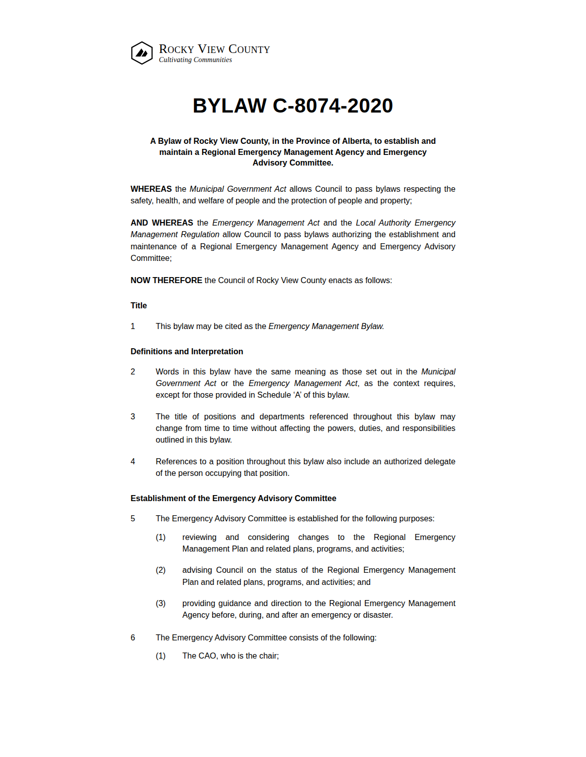Rocky View County
Cultivating Communities
BYLAW C-8074-2020
A Bylaw of Rocky View County, in the Province of Alberta, to establish and maintain a Regional Emergency Management Agency and Emergency Advisory Committee.
WHEREAS the Municipal Government Act allows Council to pass bylaws respecting the safety, health, and welfare of people and the protection of people and property;
AND WHEREAS the Emergency Management Act and the Local Authority Emergency Management Regulation allow Council to pass bylaws authorizing the establishment and maintenance of a Regional Emergency Management Agency and Emergency Advisory Committee;
NOW THEREFORE the Council of Rocky View County enacts as follows:
Title
1
This bylaw may be cited as the Emergency Management Bylaw.
Definitions and Interpretation
2
Words in this bylaw have the same meaning as those set out in the Municipal Government Act or the Emergency Management Act, as the context requires, except for those provided in Schedule ‘A’ of this bylaw.
3
The title of positions and departments referenced throughout this bylaw may change from time to time without affecting the powers, duties, and responsibilities outlined in this bylaw.
4
References to a position throughout this bylaw also include an authorized delegate of the person occupying that position.
Establishment of the Emergency Advisory Committee
5
The Emergency Advisory Committee is established for the following purposes:
(1)
reviewing and considering changes to the Regional Emergency Management Plan and related plans, programs, and activities;
(2)
advising Council on the status of the Regional Emergency Management Plan and related plans, programs, and activities; and
(3)
providing guidance and direction to the Regional Emergency Management Agency before, during, and after an emergency or disaster.
6
The Emergency Advisory Committee consists of the following:
(1)
The CAO, who is the chair;